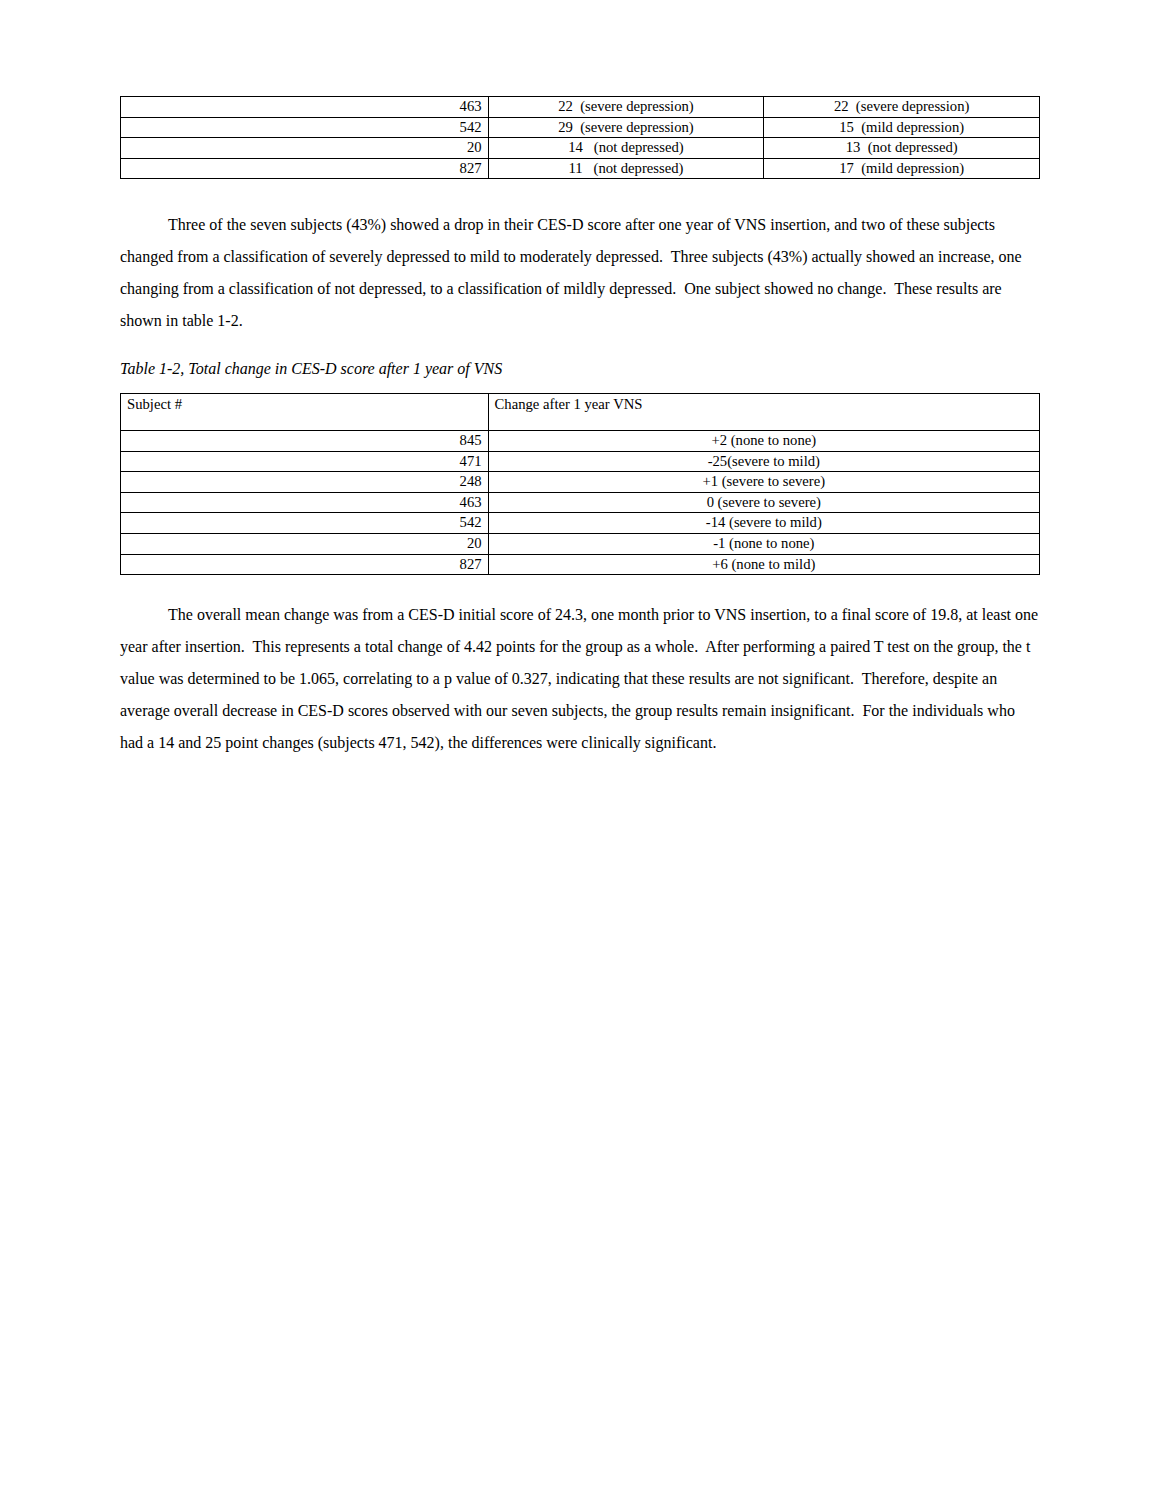| 463 | 22 (severe depression) | 22 (severe depression) |
| 542 | 29 (severe depression) | 15 (mild depression) |
| 20 | 14 (not depressed) | 13 (not depressed) |
| 827 | 11 (not depressed) | 17 (mild depression) |
Three of the seven subjects (43%) showed a drop in their CES-D score after one year of VNS insertion, and two of these subjects changed from a classification of severely depressed to mild to moderately depressed. Three subjects (43%) actually showed an increase, one changing from a classification of not depressed, to a classification of mildly depressed. One subject showed no change. These results are shown in table 1-2.
Table 1-2, Total change in CES-D score after 1 year of VNS
| Subject # | Change after 1 year VNS |
| --- | --- |
| 845 | +2 (none to none) |
| 471 | -25(severe to mild) |
| 248 | +1 (severe to severe) |
| 463 | 0 (severe to severe) |
| 542 | -14 (severe to mild) |
| 20 | -1 (none to none) |
| 827 | +6 (none to mild) |
The overall mean change was from a CES-D initial score of 24.3, one month prior to VNS insertion, to a final score of 19.8, at least one year after insertion. This represents a total change of 4.42 points for the group as a whole. After performing a paired T test on the group, the t value was determined to be 1.065, correlating to a p value of 0.327, indicating that these results are not significant. Therefore, despite an average overall decrease in CES-D scores observed with our seven subjects, the group results remain insignificant. For the individuals who had a 14 and 25 point changes (subjects 471, 542), the differences were clinically significant.